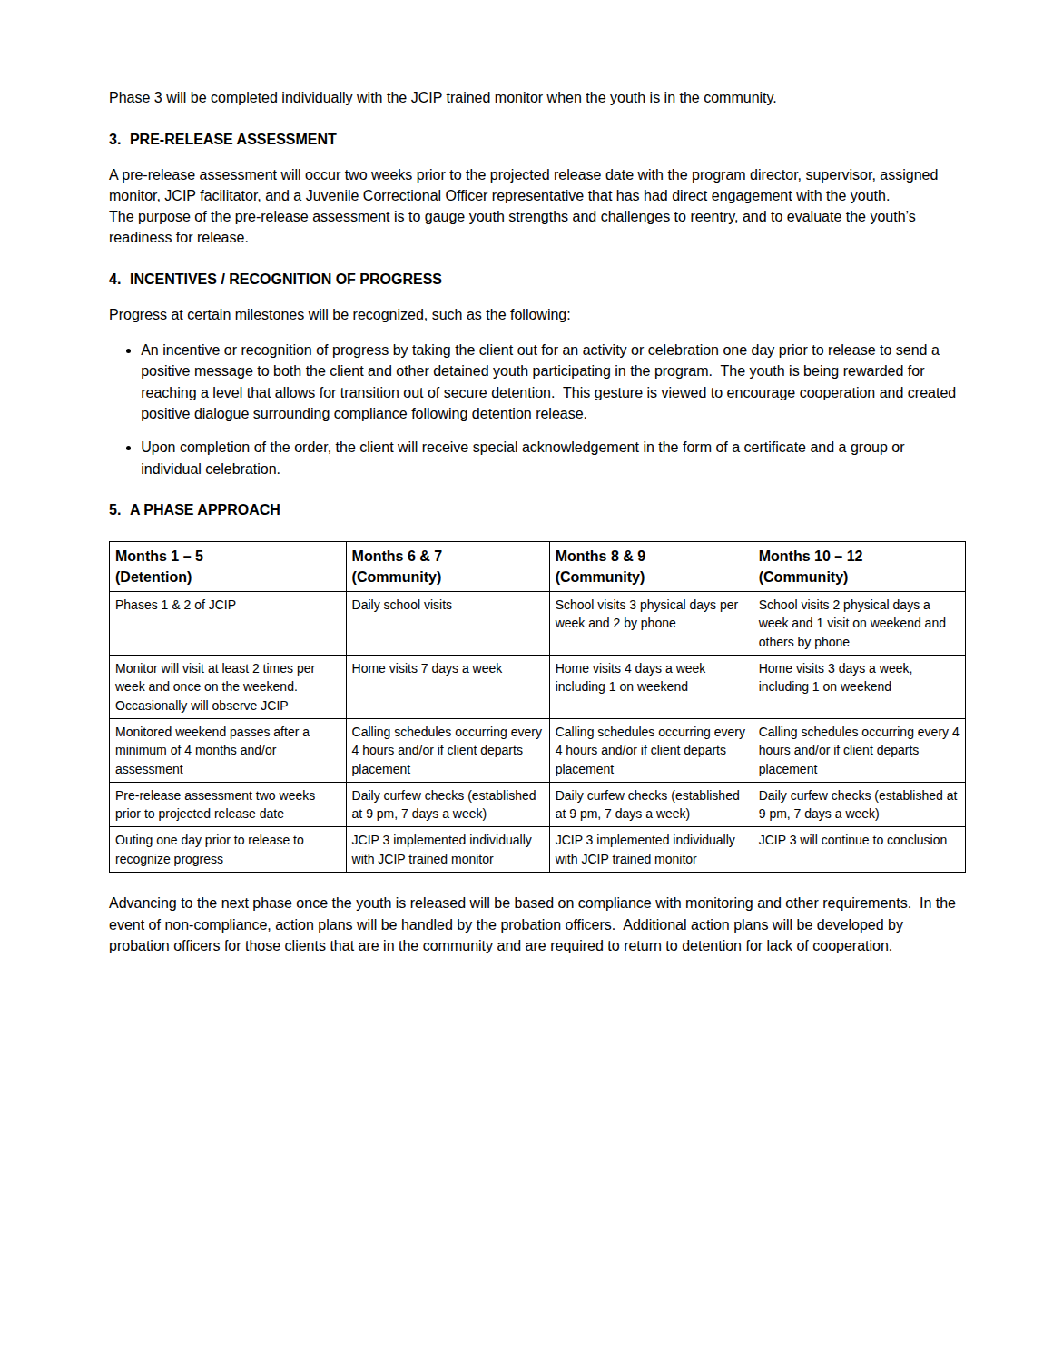Phase 3 will be completed individually with the JCIP trained monitor when the youth is in the community.
3. PRE-RELEASE ASSESSMENT
A pre-release assessment will occur two weeks prior to the projected release date with the program director, supervisor, assigned monitor, JCIP facilitator, and a Juvenile Correctional Officer representative that has had direct engagement with the youth.
The purpose of the pre-release assessment is to gauge youth strengths and challenges to reentry, and to evaluate the youth’s readiness for release.
4. INCENTIVES / RECOGNITION OF PROGRESS
Progress at certain milestones will be recognized, such as the following:
An incentive or recognition of progress by taking the client out for an activity or celebration one day prior to release to send a positive message to both the client and other detained youth participating in the program. The youth is being rewarded for reaching a level that allows for transition out of secure detention. This gesture is viewed to encourage cooperation and created positive dialogue surrounding compliance following detention release.
Upon completion of the order, the client will receive special acknowledgement in the form of a certificate and a group or individual celebration.
5. A PHASE APPROACH
| Months 1 – 5 (Detention) | Months 6 & 7 (Community) | Months 8 & 9 (Community) | Months 10 – 12 (Community) |
| --- | --- | --- | --- |
| Phases 1 & 2 of JCIP | Daily school visits | School visits 3 physical days per week and 2 by phone | School visits 2 physical days a week and 1 visit on weekend and others by phone |
| Monitor will visit at least 2 times per week and once on the weekend. Occasionally will observe JCIP | Home visits 7 days a week | Home visits 4 days a week including 1 on weekend | Home visits 3 days a week, including 1 on weekend |
| Monitored weekend passes after a minimum of 4 months and/or assessment | Calling schedules occurring every 4 hours and/or if client departs placement | Calling schedules occurring every 4 hours and/or if client departs placement | Calling schedules occurring every 4 hours and/or if client departs placement |
| Pre-release assessment two weeks prior to projected release date | Daily curfew checks (established at 9 pm, 7 days a week) | Daily curfew checks (established at 9 pm, 7 days a week) | Daily curfew checks (established at 9 pm, 7 days a week) |
| Outing one day prior to release to recognize progress | JCIP 3 implemented individually with JCIP trained monitor | JCIP 3 implemented individually with JCIP trained monitor | JCIP 3 will continue to conclusion |
Advancing to the next phase once the youth is released will be based on compliance with monitoring and other requirements. In the event of non-compliance, action plans will be handled by the probation officers. Additional action plans will be developed by probation officers for those clients that are in the community and are required to return to detention for lack of cooperation.